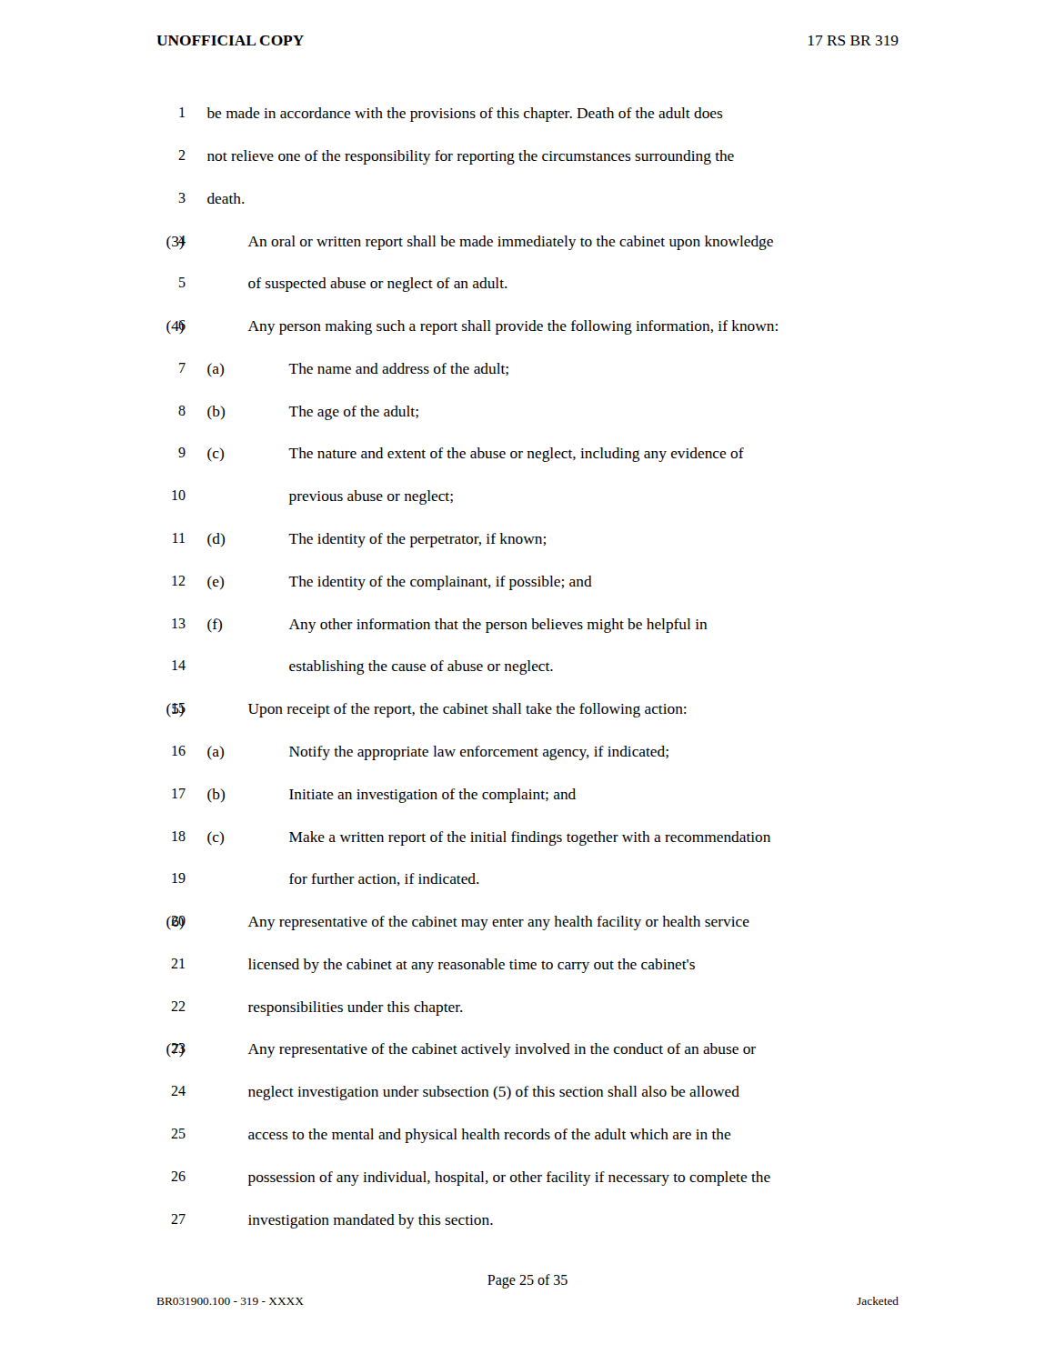UNOFFICIAL COPY 17 RS BR 319
be made in accordance with the provisions of this chapter. Death of the adult does
not relieve one of the responsibility for reporting the circumstances surrounding the
death.
(3) An oral or written report shall be made immediately to the cabinet upon knowledge
of suspected abuse or neglect of an adult.
(4) Any person making such a report shall provide the following information, if known:
(a) The name and address of the adult;
(b) The age of the adult;
(c) The nature and extent of the abuse or neglect, including any evidence of
previous abuse or neglect;
(d) The identity of the perpetrator, if known;
(e) The identity of the complainant, if possible; and
(f) Any other information that the person believes might be helpful in
establishing the cause of abuse or neglect.
(5) Upon receipt of the report, the cabinet shall take the following action:
(a) Notify the appropriate law enforcement agency, if indicated;
(b) Initiate an investigation of the complaint; and
(c) Make a written report of the initial findings together with a recommendation
for further action, if indicated.
(6) Any representative of the cabinet may enter any health facility or health service
licensed by the cabinet at any reasonable time to carry out the cabinet's
responsibilities under this chapter.
(7) Any representative of the cabinet actively involved in the conduct of an abuse or
neglect investigation under subsection (5) of this section shall also be allowed
access to the mental and physical health records of the adult which are in the
possession of any individual, hospital, or other facility if necessary to complete the
investigation mandated by this section.
Page 25 of 35
BR031900.100 - 319 - XXXX Jacketed